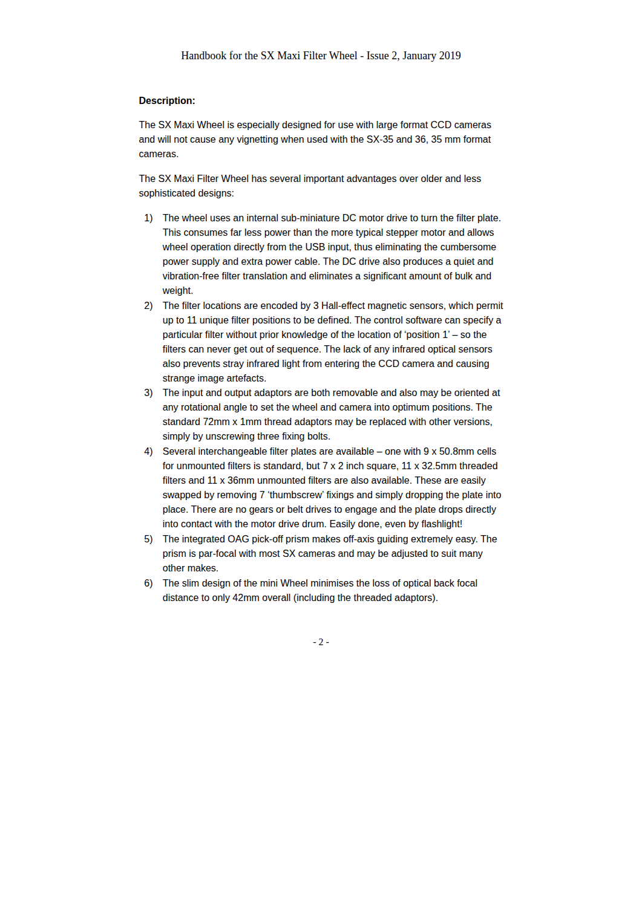Handbook for the SX Maxi Filter Wheel - Issue 2, January 2019
Description:
The SX Maxi Wheel is especially designed for use with large format CCD cameras and will not cause any vignetting when used with the SX-35 and 36, 35 mm format cameras.
The SX Maxi Filter Wheel has several important advantages over older and less sophisticated designs:
The wheel uses an internal sub-miniature DC motor drive to turn the filter plate. This consumes far less power than the more typical stepper motor and allows wheel operation directly from the USB input, thus eliminating the cumbersome power supply and extra power cable. The DC drive also produces a quiet and vibration-free filter translation and eliminates a significant amount of bulk and weight.
The filter locations are encoded by 3 Hall-effect magnetic sensors, which permit up to 11 unique filter positions to be defined. The control software can specify a particular filter without prior knowledge of the location of ‘position 1’ – so the filters can never get out of sequence. The lack of any infrared optical sensors also prevents stray infrared light from entering the CCD camera and causing strange image artefacts.
The input and output adaptors are both removable and also may be oriented at any rotational angle to set the wheel and camera into optimum positions. The standard 72mm x 1mm thread adaptors may be replaced with other versions, simply by unscrewing three fixing bolts.
Several interchangeable filter plates are available – one with 9 x 50.8mm cells for unmounted filters is standard, but 7 x 2 inch square, 11 x 32.5mm threaded filters and 11 x 36mm unmounted filters are also available. These are easily swapped by removing 7 ‘thumbscrew’ fixings and simply dropping the plate into place. There are no gears or belt drives to engage and the plate drops directly into contact with the motor drive drum. Easily done, even by flashlight!
The integrated OAG pick-off prism makes off-axis guiding extremely easy. The prism is par-focal with most SX cameras and may be adjusted to suit many other makes.
The slim design of the mini Wheel minimises the loss of optical back focal distance to only 42mm overall (including the threaded adaptors).
- 2 -